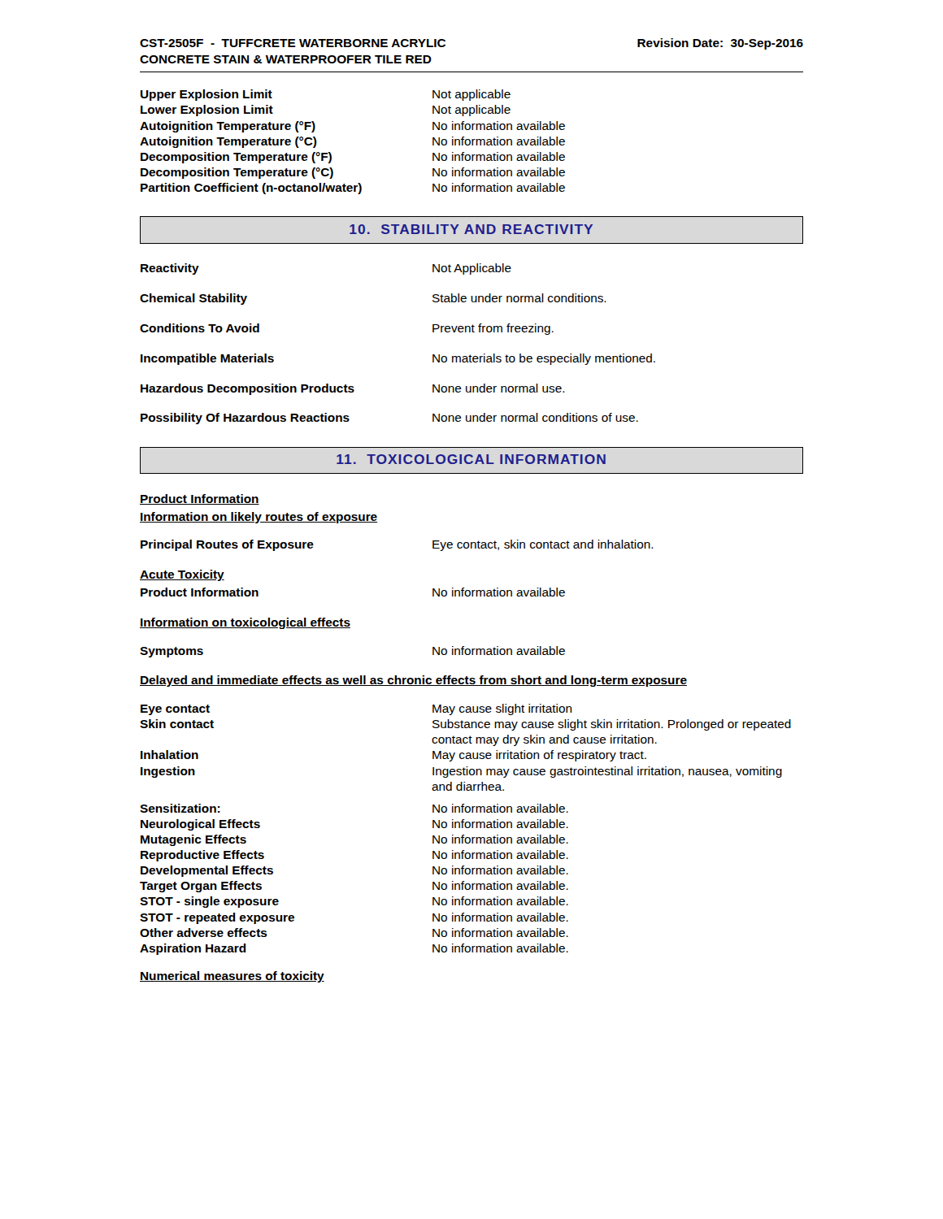CST-2505F - TUFFCRETE WATERBORNE ACRYLIC
CONCRETE STAIN & WATERPROOFER TILE RED
Revision Date: 30-Sep-2016
Upper Explosion Limit
Not applicable
Lower Explosion Limit
Not applicable
Autoignition Temperature (°F)
No information available
Autoignition Temperature (°C)
No information available
Decomposition Temperature (°F)
No information available
Decomposition Temperature (°C)
No information available
Partition Coefficient (n-octanol/water)
No information available
10. STABILITY AND REACTIVITY
Reactivity
Not Applicable
Chemical Stability
Stable under normal conditions.
Conditions To Avoid
Prevent from freezing.
Incompatible Materials
No materials to be especially mentioned.
Hazardous Decomposition Products
None under normal use.
Possibility Of Hazardous Reactions
None under normal conditions of use.
11. TOXICOLOGICAL INFORMATION
Product Information
Information on likely routes of exposure
Principal Routes of Exposure
Eye contact, skin contact and inhalation.
Acute Toxicity
Product Information
No information available
Information on toxicological effects
Symptoms
No information available
Delayed and immediate effects as well as chronic effects from short and long-term exposure
Eye contact
May cause slight irritation
Skin contact
Substance may cause slight skin irritation. Prolonged or repeated contact may dry skin and cause irritation.
Inhalation
May cause irritation of respiratory tract.
Ingestion
Ingestion may cause gastrointestinal irritation, nausea, vomiting and diarrhea.
Sensitization:
No information available.
Neurological Effects
No information available.
Mutagenic Effects
No information available.
Reproductive Effects
No information available.
Developmental Effects
No information available.
Target Organ Effects
No information available.
STOT - single exposure
No information available.
STOT - repeated exposure
No information available.
Other adverse effects
No information available.
Aspiration Hazard
No information available.
Numerical measures of toxicity